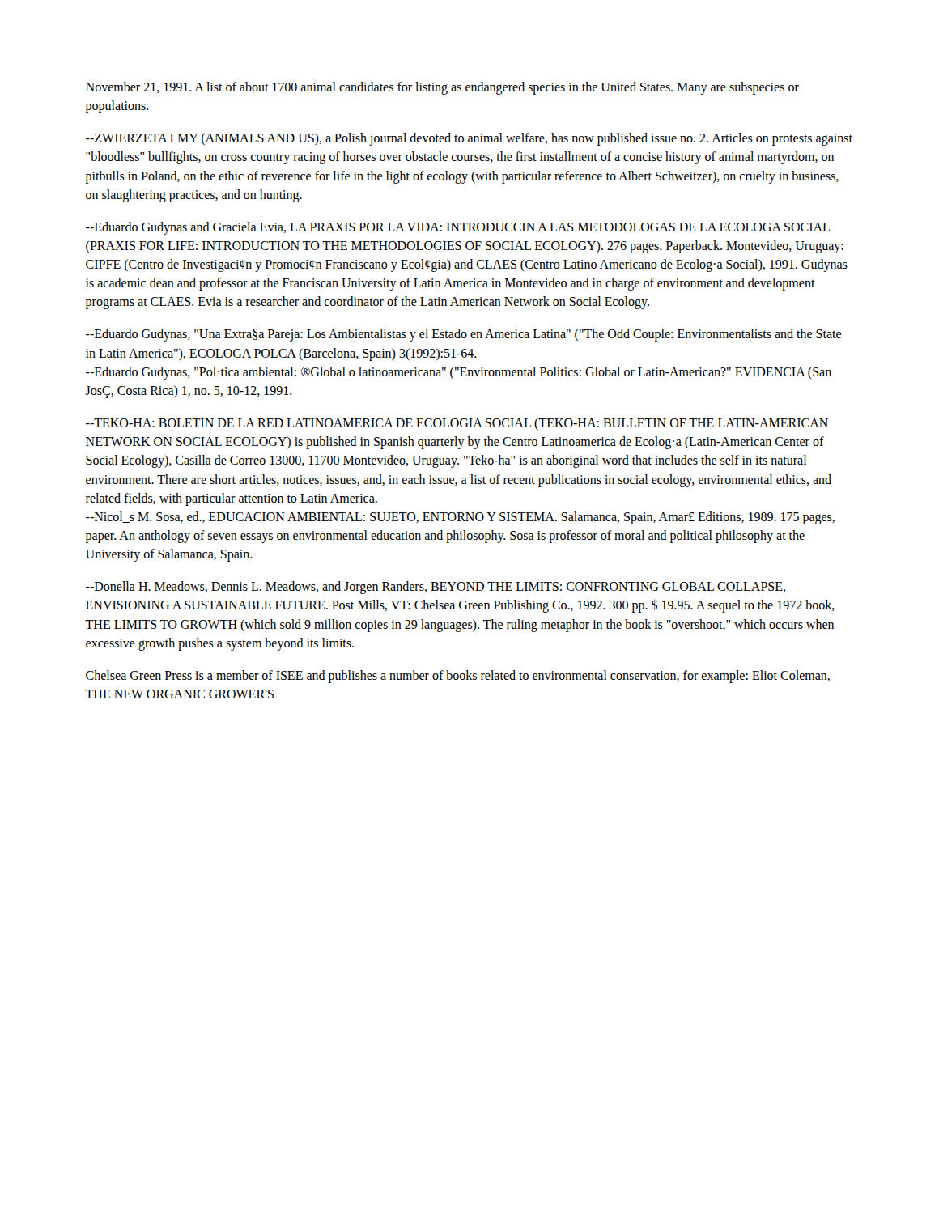November 21, 1991. A list of about 1700 animal candidates for listing as endangered species in the United States. Many are subspecies or populations.
--ZWIERZETA I MY (ANIMALS AND US), a Polish journal devoted to animal welfare, has now published issue no. 2. Articles on protests against "bloodless" bullfights, on cross country racing of horses over obstacle courses, the first installment of a concise history of animal martyrdom, on pitbulls in Poland, on the ethic of reverence for life in the light of ecology (with particular reference to Albert Schweitzer), on cruelty in business, on slaughtering practices, and on hunting.
--Eduardo Gudynas and Graciela Evia, LA PRAXIS POR LA VIDA: INTRODUCCIN A LAS METODOLOGAS DE LA ECOLOGA SOCIAL (PRAXIS FOR LIFE: INTRODUCTION TO THE METHODOLOGIES OF SOCIAL ECOLOGY). 276 pages. Paperback. Montevideo, Uruguay: CIPFE (Centro de Investigaci¢n y Promoci¢n Franciscano y Ecol¢gia) and CLAES (Centro Latino Americano de Ecolog·a Social), 1991. Gudynas is academic dean and professor at the Franciscan University of Latin America in Montevideo and in charge of environment and development programs at CLAES. Evia is a researcher and coordinator of the Latin American Network on Social Ecology.
--Eduardo Gudynas, "Una Extra§a Pareja: Los Ambientalistas y el Estado en America Latina" ("The Odd Couple: Environmentalists and the State in Latin America"), ECOLOGA POLCA (Barcelona, Spain) 3(1992):51-64.
--Eduardo Gudynas, "Pol·tica ambiental: ®Global o latinoamericana" ("Environmental Politics: Global or Latin-American?" EVIDENCIA (San JosÇ, Costa Rica) 1, no. 5, 10-12, 1991.
--TEKO-HA: BOLETIN DE LA RED LATINOAMERICA DE ECOLOGIA SOCIAL (TEKO-HA: BULLETIN OF THE LATIN-AMERICAN NETWORK ON SOCIAL ECOLOGY) is published in Spanish quarterly by the Centro Latinoamerica de Ecolog·a (Latin-American Center of Social Ecology), Casilla de Correo 13000, 11700 Montevideo, Uruguay. "Teko-ha" is an aboriginal word that includes the self in its natural environment. There are short articles, notices, issues, and, in each issue, a list of recent publications in social ecology, environmental ethics, and related fields, with particular attention to Latin America.
--Nicol_s M. Sosa, ed., EDUCACION AMBIENTAL: SUJETO, ENTORNO Y SISTEMA. Salamanca, Spain, Amar£ Editions, 1989. 175 pages, paper. An anthology of seven essays on environmental education and philosophy. Sosa is professor of moral and political philosophy at the University of Salamanca, Spain.
--Donella H. Meadows, Dennis L. Meadows, and Jorgen Randers, BEYOND THE LIMITS: CONFRONTING GLOBAL COLLAPSE, ENVISIONING A SUSTAINABLE FUTURE. Post Mills, VT: Chelsea Green Publishing Co., 1992. 300 pp. $ 19.95. A sequel to the 1972 book, THE LIMITS TO GROWTH (which sold 9 million copies in 29 languages). The ruling metaphor in the book is "overshoot," which occurs when excessive growth pushes a system beyond its limits.
Chelsea Green Press is a member of ISEE and publishes a number of books related to environmental conservation, for example: Eliot Coleman, THE NEW ORGANIC GROWER'S